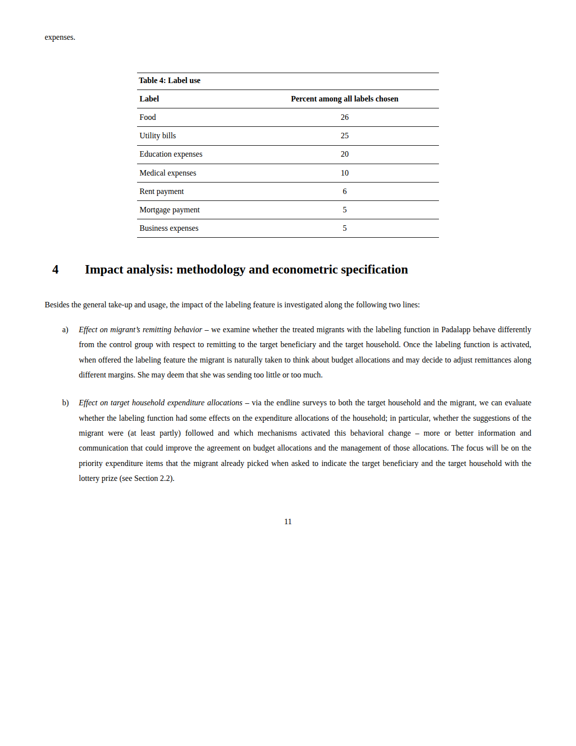expenses.
Table 4: Label use
| Label | Percent among all labels chosen |
| --- | --- |
| Food | 26 |
| Utility bills | 25 |
| Education expenses | 20 |
| Medical expenses | 10 |
| Rent payment | 6 |
| Mortgage payment | 5 |
| Business expenses | 5 |
4 Impact analysis: methodology and econometric specification
Besides the general take-up and usage, the impact of the labeling feature is investigated along the following two lines:
a) Effect on migrant’s remitting behavior – we examine whether the treated migrants with the labeling function in Padalapp behave differently from the control group with respect to remitting to the target beneficiary and the target household. Once the labeling function is activated, when offered the labeling feature the migrant is naturally taken to think about budget allocations and may decide to adjust remittances along different margins. She may deem that she was sending too little or too much.
b) Effect on target household expenditure allocations – via the endline surveys to both the target household and the migrant, we can evaluate whether the labeling function had some effects on the expenditure allocations of the household; in particular, whether the suggestions of the migrant were (at least partly) followed and which mechanisms activated this behavioral change – more or better information and communication that could improve the agreement on budget allocations and the management of those allocations. The focus will be on the priority expenditure items that the migrant already picked when asked to indicate the target beneficiary and the target household with the lottery prize (see Section 2.2).
11